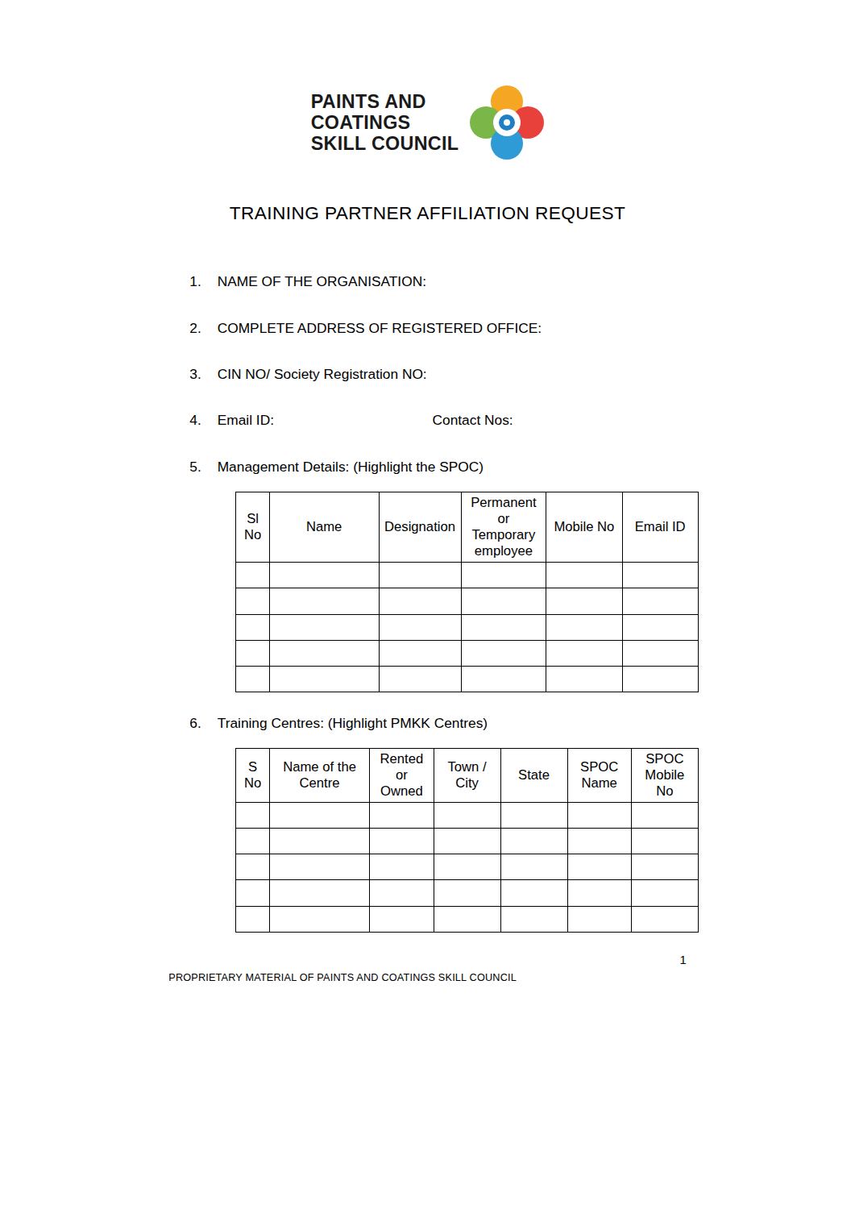PAINTS AND
COATINGS
SKILL COUNCIL
TRAINING PARTNER AFFILIATION REQUEST
NAME OF THE ORGANISATION:
COMPLETE ADDRESS OF REGISTERED OFFICE:
CIN NO/ Society Registration NO:
Email ID: Contact Nos:
Management Details: (Highlight the SPOC)
| Sl No | Name | Designation | Permanent or Temporary employee | Mobile No | Email ID |
| --- | --- | --- | --- | --- | --- |
Training Centres: (Highlight PMKK Centres)
| S No | Name of the Centre | Rented or Owned | Town / City | State | SPOC Name | SPOC Mobile No |
| --- | --- | --- | --- | --- | --- | --- |
1
PROPRIETARY MATERIAL OF PAINTS AND COATINGS SKILL COUNCIL